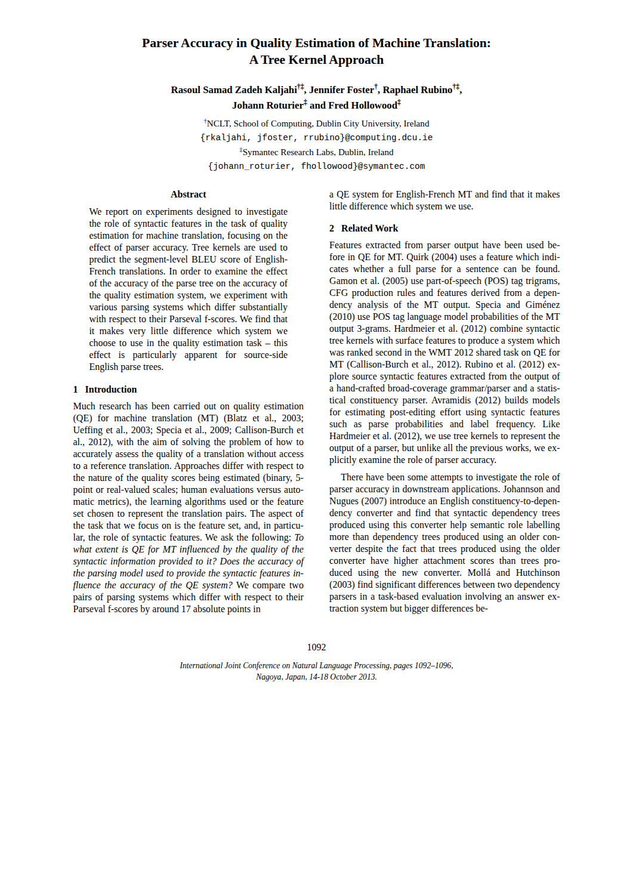Parser Accuracy in Quality Estimation of Machine Translation:
A Tree Kernel Approach
Rasoul Samad Zadeh Kaljahi†‡, Jennifer Foster†, Raphael Rubino†‡,
Johann Roturier‡ and Fred Hollowood‡
†NCLT, School of Computing, Dublin City University, Ireland
{rkaljahi, jfoster, rrubino}@computing.dcu.ie
‡Symantec Research Labs, Dublin, Ireland
{johann_roturier, fhollowood}@symantec.com
Abstract
We report on experiments designed to investigate the role of syntactic features in the task of quality estimation for machine translation, focusing on the effect of parser accuracy. Tree kernels are used to predict the segment-level BLEU score of English-French translations. In order to examine the effect of the accuracy of the parse tree on the accuracy of the quality estimation system, we experiment with various parsing systems which differ substantially with respect to their Parseval f-scores. We find that it makes very little difference which system we choose to use in the quality estimation task – this effect is particularly apparent for source-side English parse trees.
1 Introduction
Much research has been carried out on quality estimation (QE) for machine translation (MT) (Blatz et al., 2003; Ueffing et al., 2003; Specia et al., 2009; Callison-Burch et al., 2012), with the aim of solving the problem of how to accurately assess the quality of a translation without access to a reference translation. Approaches differ with respect to the nature of the quality scores being estimated (binary, 5-point or real-valued scales; human evaluations versus automatic metrics), the learning algorithms used or the feature set chosen to represent the translation pairs. The aspect of the task that we focus on is the feature set, and, in particular, the role of syntactic features. We ask the following: To what extent is QE for MT influenced by the quality of the syntactic information provided to it? Does the accuracy of the parsing model used to provide the syntactic features influence the accuracy of the QE system? We compare two pairs of parsing systems which differ with respect to their Parseval f-scores by around 17 absolute points in
a QE system for English-French MT and find that it makes little difference which system we use.
2 Related Work
Features extracted from parser output have been used before in QE for MT. Quirk (2004) uses a feature which indicates whether a full parse for a sentence can be found. Gamon et al. (2005) use part-of-speech (POS) tag trigrams, CFG production rules and features derived from a dependency analysis of the MT output. Specia and Giménez (2010) use POS tag language model probabilities of the MT output 3-grams. Hardmeier et al. (2012) combine syntactic tree kernels with surface features to produce a system which was ranked second in the WMT 2012 shared task on QE for MT (Callison-Burch et al., 2012). Rubino et al. (2012) explore source syntactic features extracted from the output of a hand-crafted broad-coverage grammar/parser and a statistical constituency parser. Avramidis (2012) builds models for estimating post-editing effort using syntactic features such as parse probabilities and label frequency. Like Hardmeier et al. (2012), we use tree kernels to represent the output of a parser, but unlike all the previous works, we explicitly examine the role of parser accuracy.
There have been some attempts to investigate the role of parser accuracy in downstream applications. Johannson and Nugues (2007) introduce an English constituency-to-dependency converter and find that syntactic dependency trees produced using this converter help semantic role labelling more than dependency trees produced using an older converter despite the fact that trees produced using the older converter have higher attachment scores than trees produced using the new converter. Mollá and Hutchinson (2003) find significant differences between two dependency parsers in a task-based evaluation involving an answer extraction system but bigger differences be-
1092
International Joint Conference on Natural Language Processing, pages 1092–1096,
Nagoya, Japan, 14-18 October 2013.